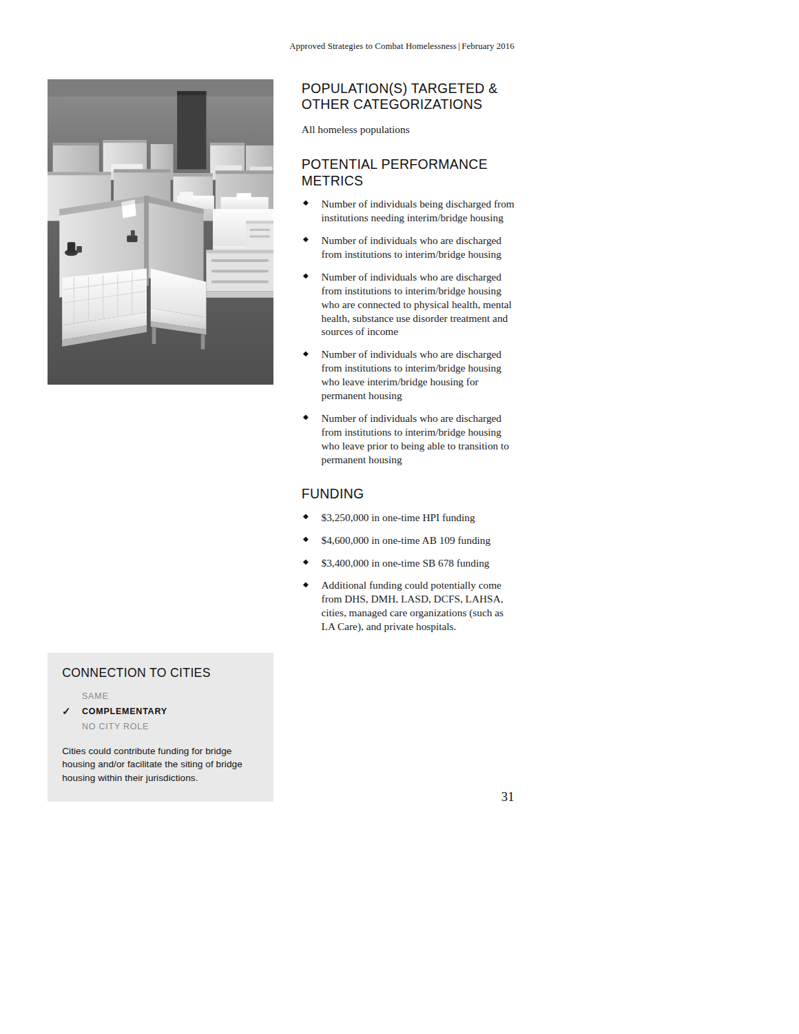Approved Strategies to Combat Homelessness|February 2016
CONNECTION TO CITIES
SAME
✓COMPLEMENTARY
NO CITY ROLE
Cities could contribute funding for bridge housing and/or facilitate the siting of bridge housing within their jurisdictions.
POPULATION(S) TARGETED &
OTHER CATEGORIZATIONS
All homeless populations
POTENTIAL PERFORMANCE METRICS
Number of individuals being discharged from institutions needing interim/bridge housing
Number of individuals who are discharged from institutions to interim/bridge housing
Number of individuals who are discharged from institutions to interim/bridge housing who are connected to physical health, mental health, substance use disorder treatment and sources of income
Number of individuals who are discharged from institutions to interim/bridge housing who leave interim/bridge housing for permanent housing
Number of individuals who are discharged from institutions to interim/bridge housing who leave prior to being able to transition to permanent housing
FUNDING
$3,250,000 in one-time HPI funding
$4,600,000 in one-time AB 109 funding
$3,400,000 in one-time SB 678 funding
Additional funding could potentially come from DHS, DMH, LASD, DCFS, LAHSA, cities, managed care organizations (such as LA Care), and private hospitals.
31